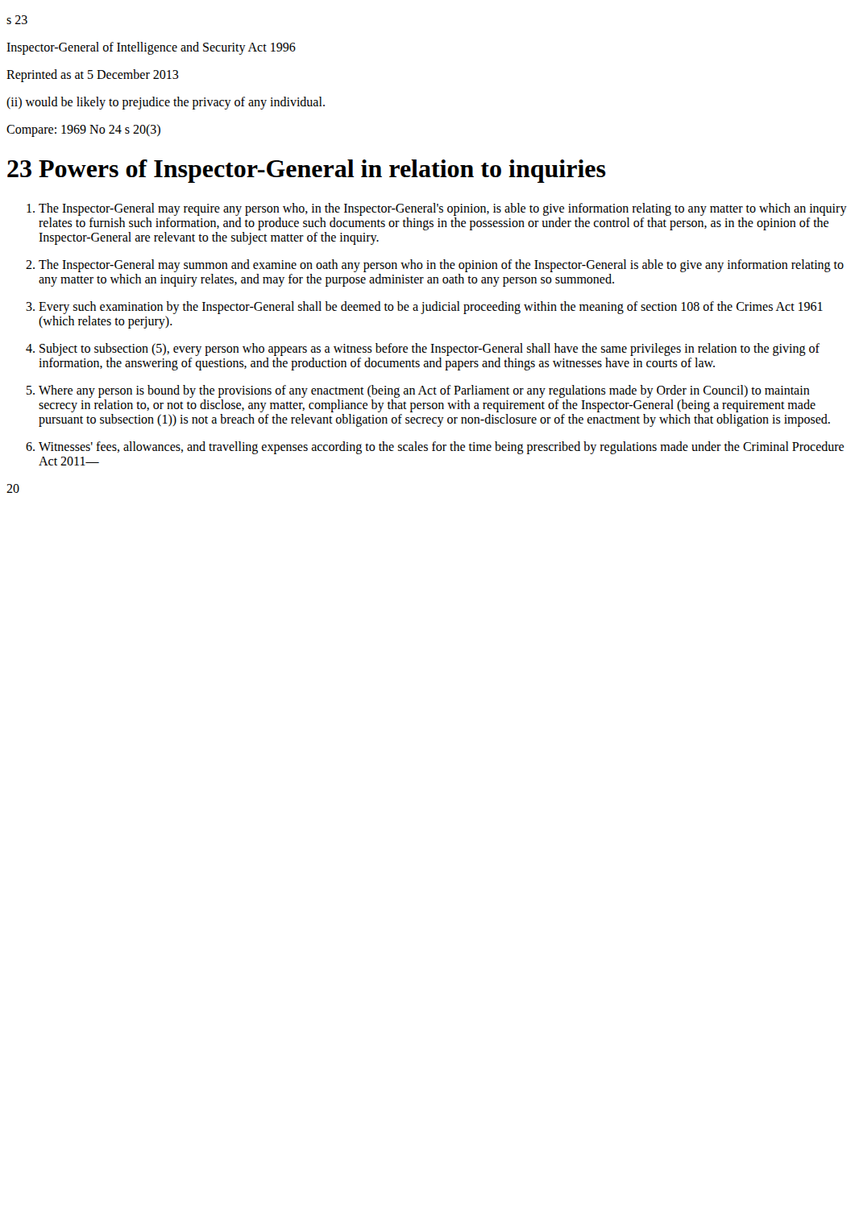s 23
Inspector-General of Intelligence and Security Act 1996
Reprinted as at 5 December 2013
(ii) would be likely to prejudice the privacy of any individual.
Compare: 1969 No 24 s 20(3)
23 Powers of Inspector-General in relation to inquiries
The Inspector-General may require any person who, in the Inspector-General's opinion, is able to give information relating to any matter to which an inquiry relates to furnish such information, and to produce such documents or things in the possession or under the control of that person, as in the opinion of the Inspector-General are relevant to the subject matter of the inquiry.
The Inspector-General may summon and examine on oath any person who in the opinion of the Inspector-General is able to give any information relating to any matter to which an inquiry relates, and may for the purpose administer an oath to any person so summoned.
Every such examination by the Inspector-General shall be deemed to be a judicial proceeding within the meaning of section 108 of the Crimes Act 1961 (which relates to perjury).
Subject to subsection (5), every person who appears as a witness before the Inspector-General shall have the same privileges in relation to the giving of information, the answering of questions, and the production of documents and papers and things as witnesses have in courts of law.
Where any person is bound by the provisions of any enactment (being an Act of Parliament or any regulations made by Order in Council) to maintain secrecy in relation to, or not to disclose, any matter, compliance by that person with a requirement of the Inspector-General (being a requirement made pursuant to subsection (1)) is not a breach of the relevant obligation of secrecy or non-disclosure or of the enactment by which that obligation is imposed.
Witnesses' fees, allowances, and travelling expenses according to the scales for the time being prescribed by regulations made under the Criminal Procedure Act 2011—
20